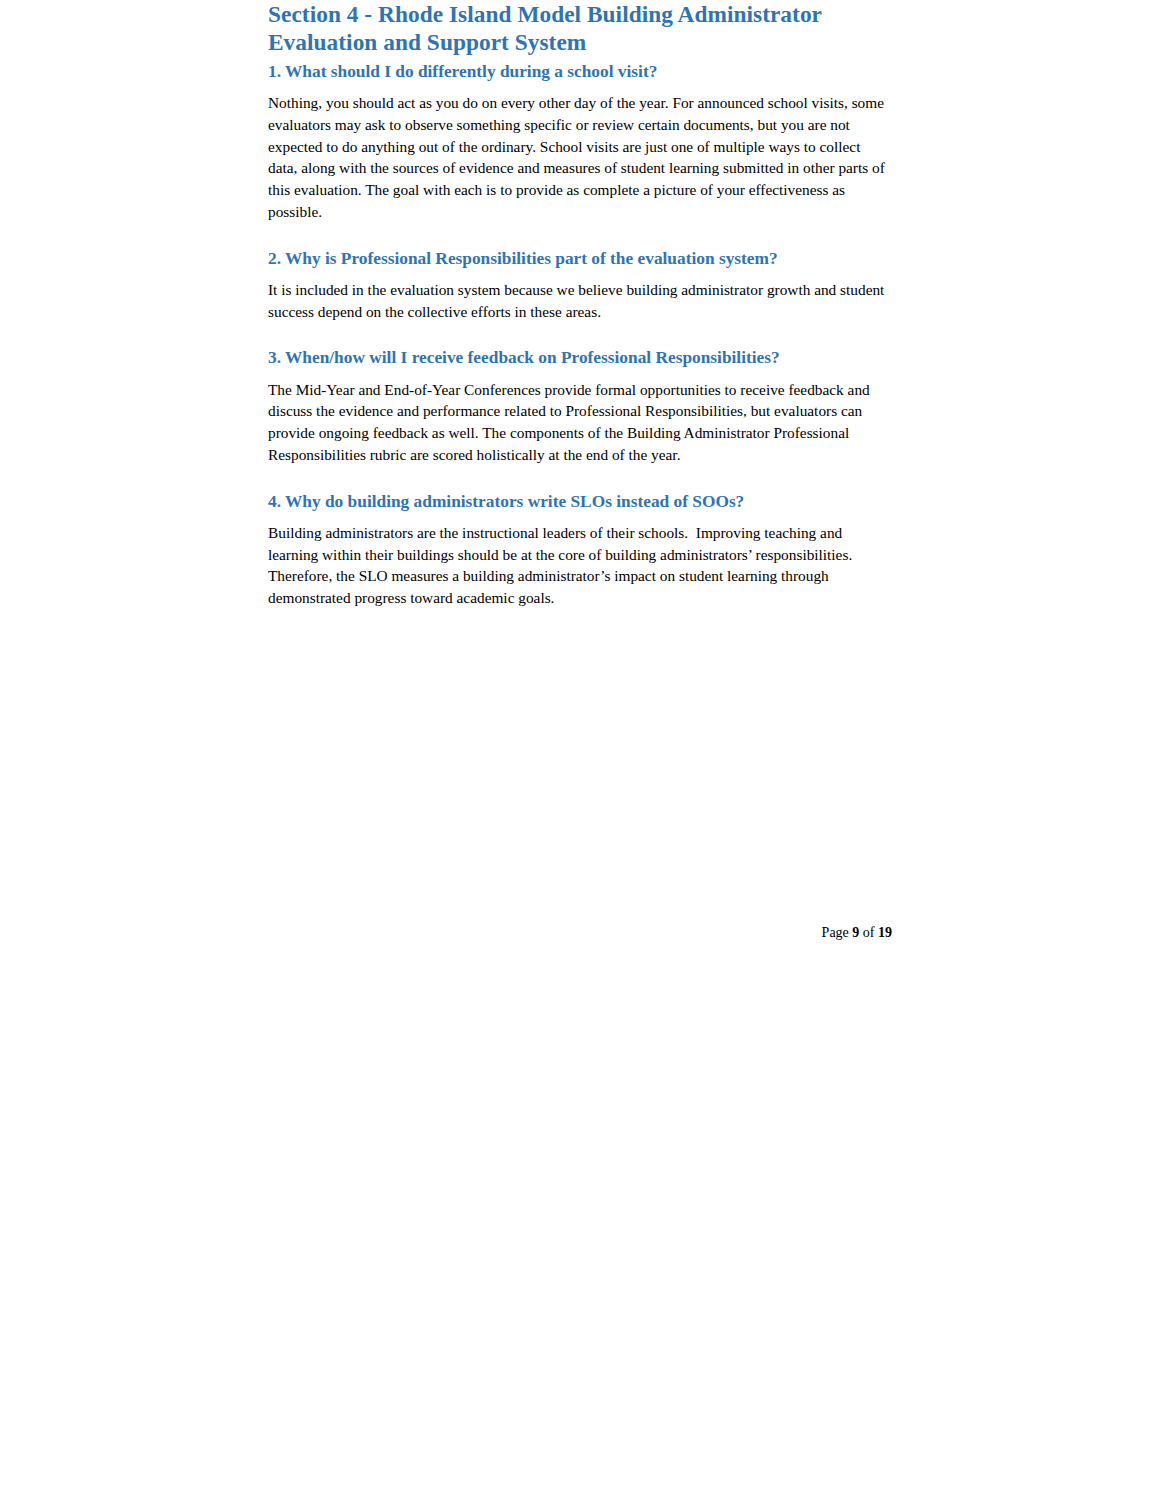Section 4 - Rhode Island Model Building Administrator Evaluation and Support System
1. What should I do differently during a school visit?
Nothing, you should act as you do on every other day of the year. For announced school visits, some evaluators may ask to observe something specific or review certain documents, but you are not expected to do anything out of the ordinary. School visits are just one of multiple ways to collect data, along with the sources of evidence and measures of student learning submitted in other parts of this evaluation. The goal with each is to provide as complete a picture of your effectiveness as possible.
2. Why is Professional Responsibilities part of the evaluation system?
It is included in the evaluation system because we believe building administrator growth and student success depend on the collective efforts in these areas.
3. When/how will I receive feedback on Professional Responsibilities?
The Mid-Year and End-of-Year Conferences provide formal opportunities to receive feedback and discuss the evidence and performance related to Professional Responsibilities, but evaluators can provide ongoing feedback as well. The components of the Building Administrator Professional Responsibilities rubric are scored holistically at the end of the year.
4. Why do building administrators write SLOs instead of SOOs?
Building administrators are the instructional leaders of their schools. Improving teaching and learning within their buildings should be at the core of building administrators’ responsibilities. Therefore, the SLO measures a building administrator’s impact on student learning through demonstrated progress toward academic goals.
Page 9 of 19